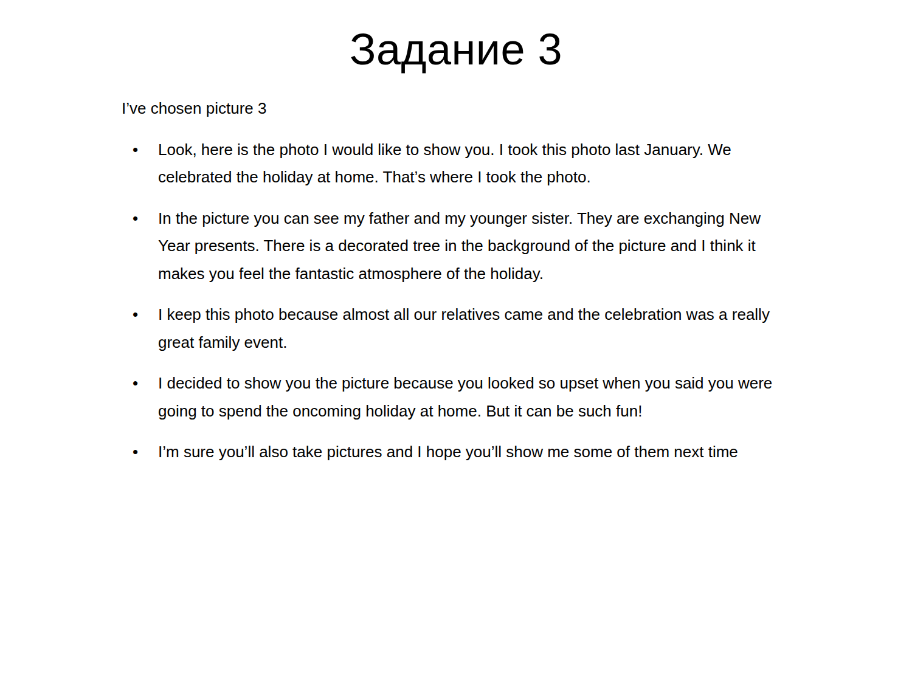Задание 3
I’ve chosen picture 3
Look, here is the photo I would like to show you. I took this photo last January. We celebrated the holiday at home. That’s where I took the photo.
In the picture you can see my father and my younger sister. They are exchanging New Year presents. There is a decorated tree in the background of the picture and I think it makes you feel the fantastic atmosphere of the holiday.
I keep this photo because almost all our relatives came and the celebration was a really great family event.
I decided to show you the picture because you looked so upset when you said you were going to spend the oncoming holiday at home. But it can be such fun!
I’m sure you’ll also take pictures and I hope you’ll show me some of them next time